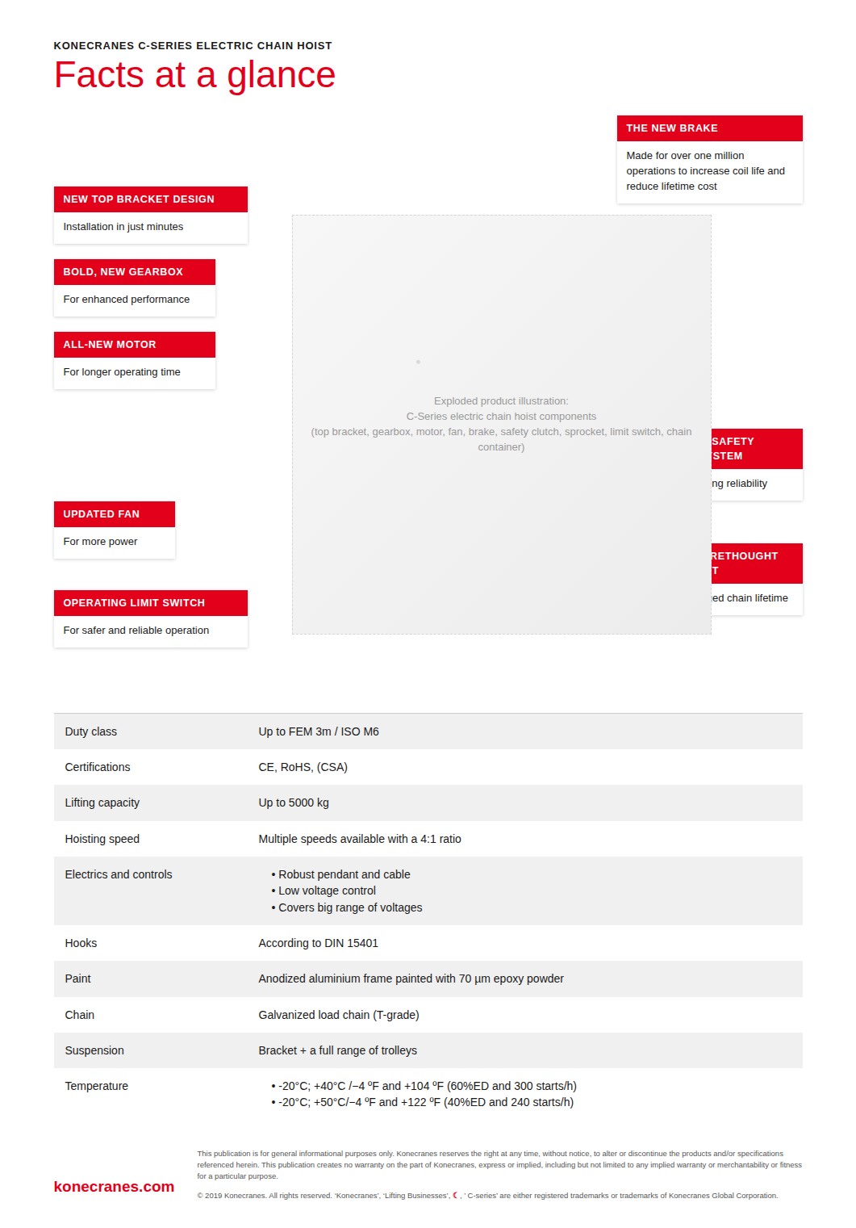Konecranes C-Series Electric Chain Hoist
Facts at a glance
The new brake
Made for over one million operations to increase coil life and reduce lifetime cost
New top bracket design
Installation in just minutes
Bold, new gearbox
For enhanced performance
All-new motor
For longer operating time
Updated fan
For more power
Operating limit switch
For safer and reliable operation
Improved safety clutch system
For outstanding reliability
Totally rethought sprocket
For prolonged chain lifetime
Exploded product illustration:
C-Series electric chain hoist components
(top bracket, gearbox, motor, fan, brake, safety clutch, sprocket, limit switch, chain container)
| Duty class | Up to FEM 3m / ISO M6 |
| Certifications | CE, RoHS, (CSA) |
| Lifting capacity | Up to 5000 kg |
| Hoisting speed | Multiple speeds available with a 4:1 ratio |
| Electrics and controls | Robust pendant and cable Low voltage control Covers big range of voltages |
| Hooks | According to DIN 15401 |
| Paint | Anodized aluminium frame painted with 70 µm epoxy powder |
| Chain | Galvanized load chain (T-grade) |
| Suspension | Bracket + a full range of trolleys |
| Temperature | -20°C; +40°C /−4 ºF and +104 ºF (60%ED and 300 starts/h) -20°C; +50°C/−4 ºF and +122 ºF (40%ED and 240 starts/h) |
konecranes.com
This publication is for general informational purposes only. Konecranes reserves the right at any time, without notice, to alter or discontinue the products and/or specifications referenced herein. This publication creates no warranty on the part of Konecranes, express or implied, including but not limited to any implied warranty or merchantability or fitness for a particular purpose.
© 2019 Konecranes. All rights reserved. ‘Konecranes’, ‘Lifting Businesses’, ☾, ’ C-series’ are either registered trademarks or trademarks of Konecranes Global Corporation.